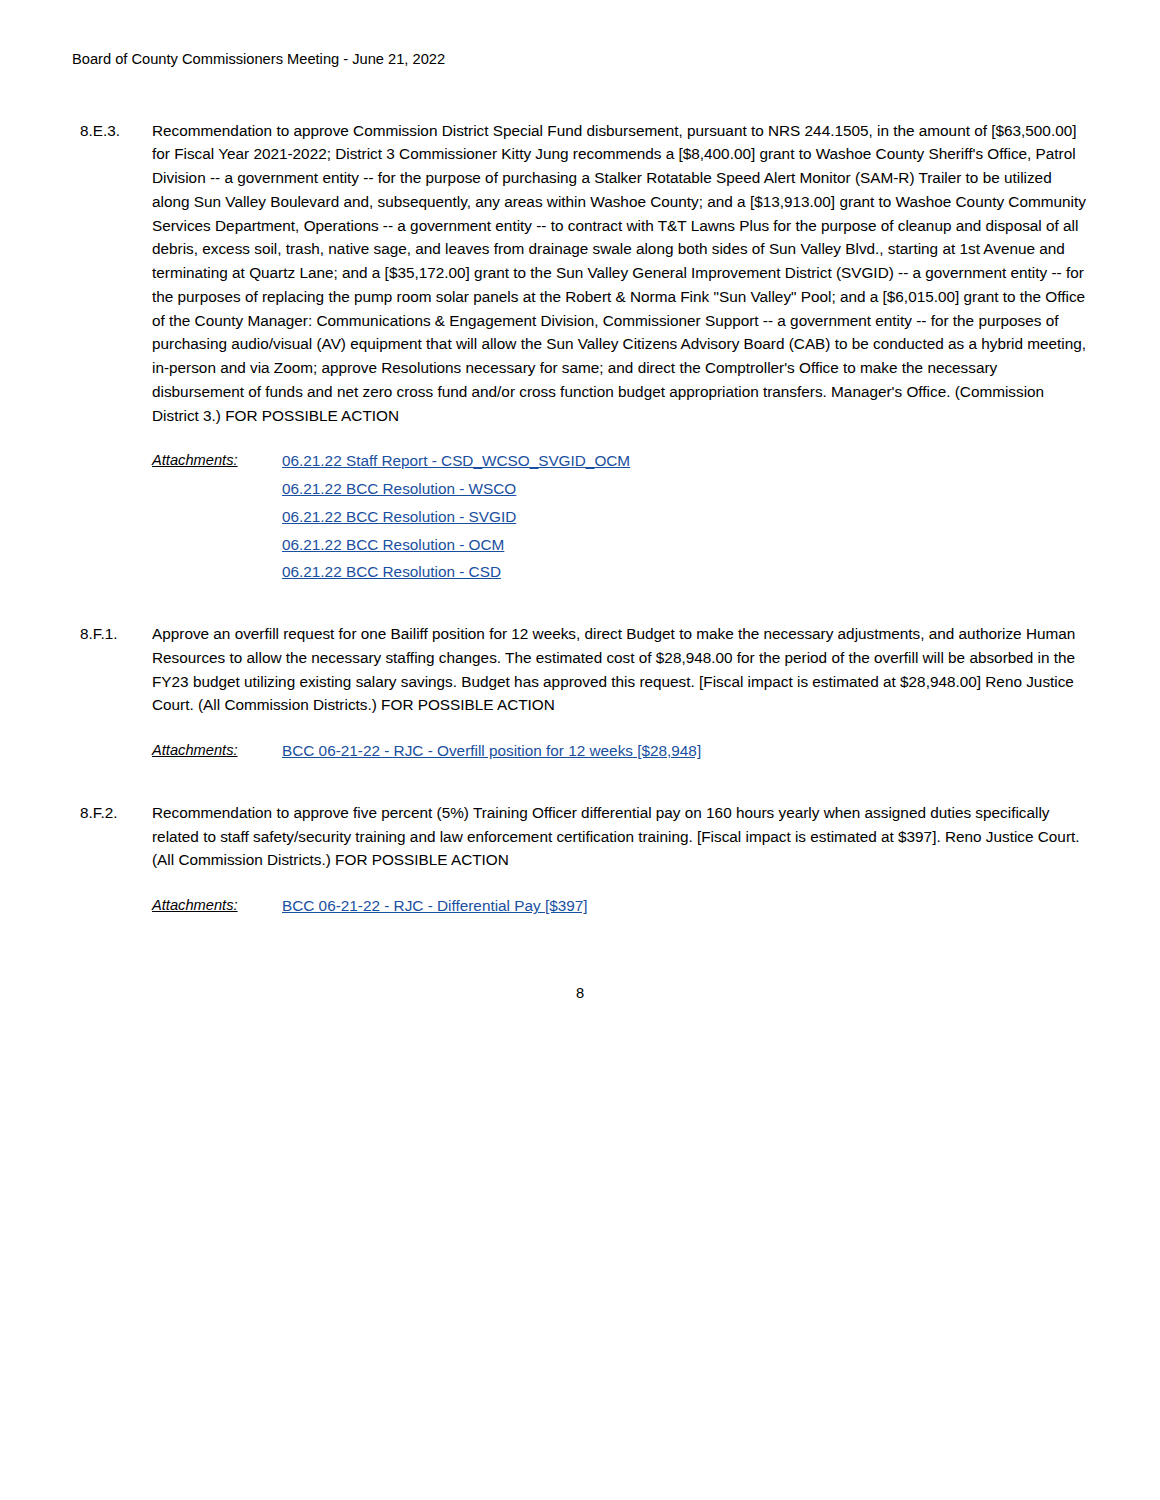Board of County Commissioners Meeting - June 21, 2022
8.E.3.
Recommendation to approve Commission District Special Fund disbursement, pursuant to NRS 244.1505, in the amount of [$63,500.00] for Fiscal Year 2021-2022; District 3 Commissioner Kitty Jung recommends a [$8,400.00] grant to Washoe County Sheriff's Office, Patrol Division -- a government entity -- for the purpose of purchasing a Stalker Rotatable Speed Alert Monitor (SAM-R) Trailer to be utilized along Sun Valley Boulevard and, subsequently, any areas within Washoe County; and a [$13,913.00] grant to Washoe County Community Services Department, Operations -- a government entity -- to contract with T&T Lawns Plus for the purpose of cleanup and disposal of all debris, excess soil, trash, native sage, and leaves from drainage swale along both sides of Sun Valley Blvd., starting at 1st Avenue and terminating at Quartz Lane; and a [$35,172.00] grant to the Sun Valley General Improvement District (SVGID) -- a government entity -- for the purposes of replacing the pump room solar panels at the Robert & Norma Fink "Sun Valley" Pool; and a [$6,015.00] grant to the Office of the County Manager: Communications & Engagement Division, Commissioner Support -- a government entity -- for the purposes of purchasing audio/visual (AV) equipment that will allow the Sun Valley Citizens Advisory Board (CAB) to be conducted as a hybrid meeting, in-person and via Zoom; approve Resolutions necessary for same; and direct the Comptroller's Office to make the necessary disbursement of funds and net zero cross fund and/or cross function budget appropriation transfers. Manager's Office. (Commission District 3.) FOR POSSIBLE ACTION
Attachments:
06.21.22 Staff Report - CSD_WCSO_SVGID_OCM 06.21.22 BCC Resolution - WSCO 06.21.22 BCC Resolution - SVGID 06.21.22 BCC Resolution - OCM 06.21.22 BCC Resolution - CSD
8.F.1.
Approve an overfill request for one Bailiff position for 12 weeks, direct Budget to make the necessary adjustments, and authorize Human Resources to allow the necessary staffing changes. The estimated cost of $28,948.00 for the period of the overfill will be absorbed in the FY23 budget utilizing existing salary savings. Budget has approved this request. [Fiscal impact is estimated at $28,948.00] Reno Justice Court. (All Commission Districts.) FOR POSSIBLE ACTION
Attachments:
BCC 06-21-22 - RJC - Overfill position for 12 weeks [$28,948]
8.F.2.
Recommendation to approve five percent (5%) Training Officer differential pay on 160 hours yearly when assigned duties specifically related to staff safety/security training and law enforcement certification training. [Fiscal impact is estimated at $397]. Reno Justice Court. (All Commission Districts.) FOR POSSIBLE ACTION
Attachments:
BCC 06-21-22 - RJC - Differential Pay [$397]
8